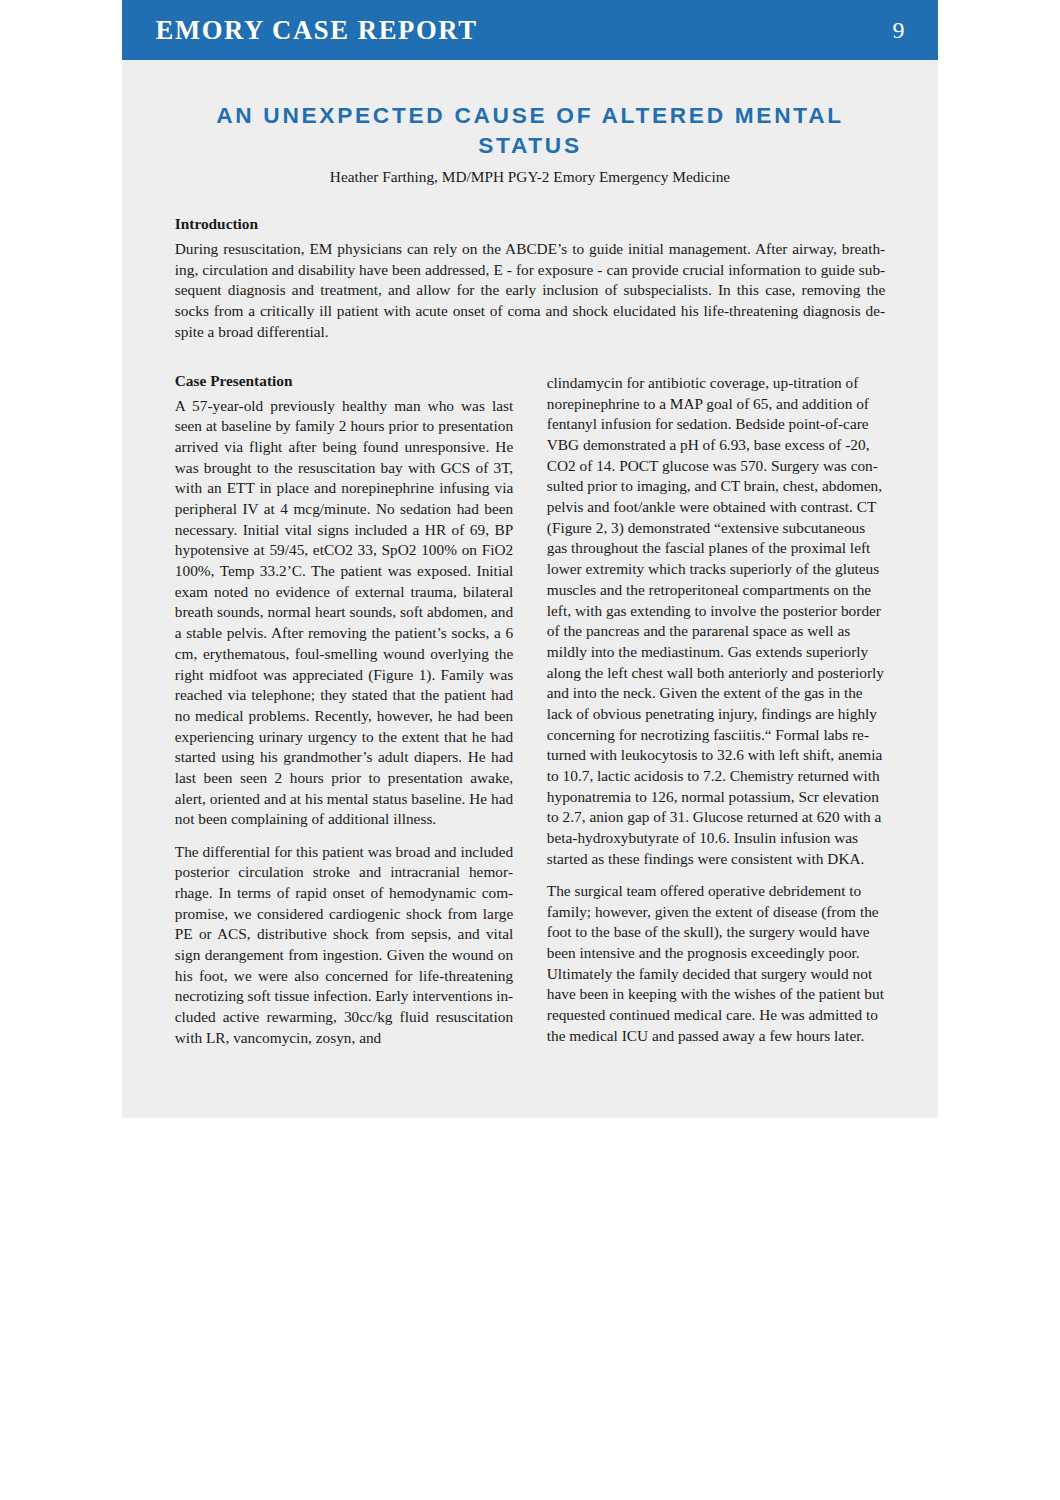Emory Case Report
9
An Unexpected Cause of Altered Mental Status
Heather Farthing, MD/MPH PGY-2 Emory Emergency Medicine
Introduction
During resuscitation, EM physicians can rely on the ABCDE’s to guide initial management. After airway, breathing, circulation and disability have been addressed, E - for exposure - can provide crucial information to guide subsequent diagnosis and treatment, and allow for the early inclusion of subspecialists. In this case, removing the socks from a critically ill patient with acute onset of coma and shock elucidated his life-threatening diagnosis despite a broad differential.
Case Presentation
A 57-year-old previously healthy man who was last seen at baseline by family 2 hours prior to presentation arrived via flight after being found unresponsive. He was brought to the resuscitation bay with GCS of 3T, with an ETT in place and norepinephrine infusing via peripheral IV at 4 mcg/minute. No sedation had been necessary. Initial vital signs included a HR of 69, BP hypotensive at 59/45, etCO2 33, SpO2 100% on FiO2 100%, Temp 33.2’C. The patient was exposed. Initial exam noted no evidence of external trauma, bilateral breath sounds, normal heart sounds, soft abdomen, and a stable pelvis. After removing the patient’s socks, a 6 cm, erythematous, foul-smelling wound overlying the right midfoot was appreciated (Figure 1). Family was reached via telephone; they stated that the patient had no medical problems. Recently, however, he had been experiencing urinary urgency to the extent that he had started using his grandmother’s adult diapers. He had last been seen 2 hours prior to presentation awake, alert, oriented and at his mental status baseline. He had not been complaining of additional illness.
The differential for this patient was broad and included posterior circulation stroke and intracranial hemorrhage. In terms of rapid onset of hemodynamic compromise, we considered cardiogenic shock from large PE or ACS, distributive shock from sepsis, and vital sign derangement from ingestion. Given the wound on his foot, we were also concerned for life-threatening necrotizing soft tissue infection. Early interventions included active rewarming, 30cc/kg fluid resuscitation with LR, vancomycin, zosyn, and
clindamycin for antibiotic coverage, up-titration of norepinephrine to a MAP goal of 65, and addition of fentanyl infusion for sedation. Bedside point-of-care VBG demonstrated a pH of 6.93, base excess of -20, CO2 of 14. POCT glucose was 570. Surgery was consulted prior to imaging, and CT brain, chest, abdomen, pelvis and foot/ankle were obtained with contrast. CT (Figure 2, 3) demonstrated “extensive subcutaneous gas throughout the fascial planes of the proximal left lower extremity which tracks superiorly of the gluteus muscles and the retroperitoneal compartments on the left, with gas extending to involve the posterior border of the pancreas and the pararenal space as well as mildly into the mediastinum. Gas extends superiorly along the left chest wall both anteriorly and posteriorly and into the neck. Given the extent of the gas in the lack of obvious penetrating injury, findings are highly concerning for necrotizing fasciitis.“ Formal labs returned with leukocytosis to 32.6 with left shift, anemia to 10.7, lactic acidosis to 7.2. Chemistry returned with hyponatremia to 126, normal potassium, Scr elevation to 2.7, anion gap of 31. Glucose returned at 620 with a beta-hydroxybutyrate of 10.6. Insulin infusion was started as these findings were consistent with DKA.
The surgical team offered operative debridement to family; however, given the extent of disease (from the foot to the base of the skull), the surgery would have been intensive and the prognosis exceedingly poor. Ultimately the family decided that surgery would not have been in keeping with the wishes of the patient but requested continued medical care. He was admitted to the medical ICU and passed away a few hours later.